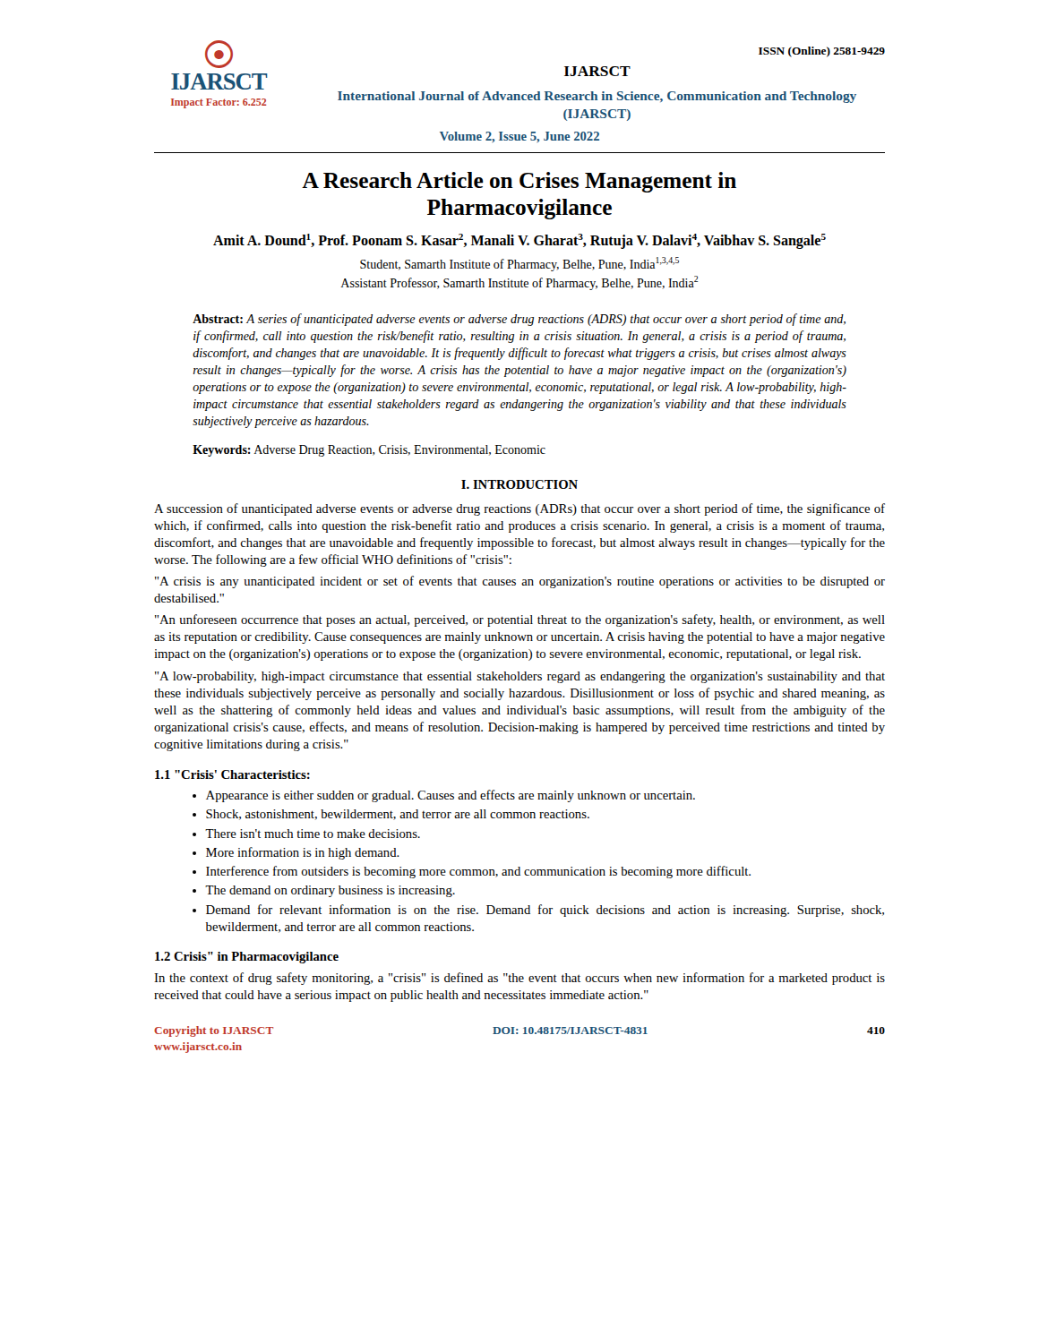⦿
IJARSCT
Impact Factor: 6.252
ISSN (Online) 2581-9429
IJARSCT
International Journal of Advanced Research in Science, Communication and Technology (IJARSCT)
Volume 2, Issue 5, June 2022
A Research Article on Crises Management in
Pharmacovigilance
Amit A. Dound1, Prof. Poonam S. Kasar2, Manali V. Gharat3, Rutuja V. Dalavi4, Vaibhav S. Sangale5
Student, Samarth Institute of Pharmacy, Belhe, Pune, India1,3,4,5
Assistant Professor, Samarth Institute of Pharmacy, Belhe, Pune, India2
Abstract: A series of unanticipated adverse events or adverse drug reactions (ADRS) that occur over a short period of time and, if confirmed, call into question the risk/benefit ratio, resulting in a crisis situation. In general, a crisis is a period of trauma, discomfort, and changes that are unavoidable. It is frequently difficult to forecast what triggers a crisis, but crises almost always result in changes—typically for the worse. A crisis has the potential to have a major negative impact on the (organization's) operations or to expose the (organization) to severe environmental, economic, reputational, or legal risk. A low-probability, high-impact circumstance that essential stakeholders regard as endangering the organization's viability and that these individuals subjectively perceive as hazardous.
Keywords: Adverse Drug Reaction, Crisis, Environmental, Economic
I. INTRODUCTION
A succession of unanticipated adverse events or adverse drug reactions (ADRs) that occur over a short period of time, the significance of which, if confirmed, calls into question the risk-benefit ratio and produces a crisis scenario. In general, a crisis is a moment of trauma, discomfort, and changes that are unavoidable and frequently impossible to forecast, but almost always result in changes—typically for the worse. The following are a few official WHO definitions of "crisis":
"A crisis is any unanticipated incident or set of events that causes an organization's routine operations or activities to be disrupted or destabilised."
"An unforeseen occurrence that poses an actual, perceived, or potential threat to the organization's safety, health, or environment, as well as its reputation or credibility. Cause consequences are mainly unknown or uncertain. A crisis having the potential to have a major negative impact on the (organization's) operations or to expose the (organization) to severe environmental, economic, reputational, or legal risk.
"A low-probability, high-impact circumstance that essential stakeholders regard as endangering the organization's sustainability and that these individuals subjectively perceive as personally and socially hazardous. Disillusionment or loss of psychic and shared meaning, as well as the shattering of commonly held ideas and values and individual's basic assumptions, will result from the ambiguity of the organizational crisis's cause, effects, and means of resolution. Decision-making is hampered by perceived time restrictions and tinted by cognitive limitations during a crisis."
1.1 "Crisis' Characteristics:
Appearance is either sudden or gradual. Causes and effects are mainly unknown or uncertain.
Shock, astonishment, bewilderment, and terror are all common reactions.
There isn't much time to make decisions.
More information is in high demand.
Interference from outsiders is becoming more common, and communication is becoming more difficult.
The demand on ordinary business is increasing.
Demand for relevant information is on the rise. Demand for quick decisions and action is increasing. Surprise, shock, bewilderment, and terror are all common reactions.
1.2 Crisis" in Pharmacovigilance
In the context of drug safety monitoring, a "crisis" is defined as "the event that occurs when new information for a marketed product is received that could have a serious impact on public health and necessitates immediate action."
Copyright to IJARSCT
www.ijarsct.co.in
DOI: 10.48175/IJARSCT-4831
410